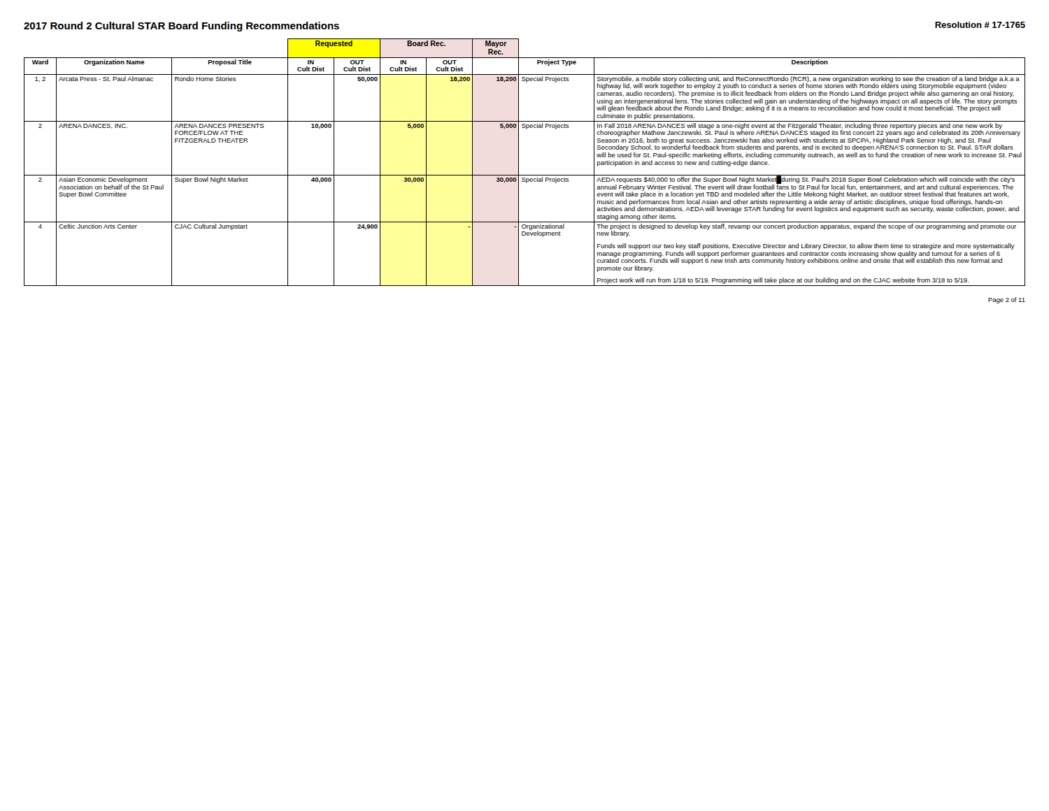2017 Round 2 Cultural STAR Board Funding Recommendations
Resolution # 17-1765
| | | | Requested | Board Rec. | Mayor Rec. | | |
| --- | --- | --- | --- | --- | --- | --- | --- |
| Ward | Organization Name | Proposal Title | IN Cult Dist | OUT Cult Dist | IN Cult Dist | OUT Cult Dist | | Project Type | Description |
| 1, 2 | Arcata Press - St. Paul Almanac | Rondo Home Stories | | 50,000 | | 18,200 | 18,200 | Special Projects | Storymobile, a mobile story collecting unit, and ReConnectRondo (RCR), a new organization working to see the creation of a land bridge a.k.a a highway lid, will work together to employ 2 youth to conduct a series of home stories with Rondo elders using Storymobile equipment (video cameras, audio recorders). The premise is to illicit feedback from elders on the Rondo Land Bridge project while also garnering an oral history, using an intergenerational lens. The stories collected will gain an understanding of the highways impact on all aspects of life. The story prompts will glean feedback about the Rondo Land Bridge; asking if it is a means to reconciliation and how could it most beneficial. The project will culminate in public presentations. |
| 2 | ARENA DANCES, INC. | ARENA DANCES PRESENTS FORCE/FLOW AT THE FITZGERALD THEATER | 10,000 | | 5,000 | | 5,000 | Special Projects | In Fall 2018 ARENA DANCES will stage a one-night event at the Fitzgerald Theater, including three repertory pieces and one new work by choreographer Mathew Janczewski. St. Paul is where ARENA DANCES staged its first concert 22 years ago and celebrated its 20th Anniversary Season in 2016, both to great success. Janczewski has also worked with students at SPCPA, Highland Park Senior High, and St. Paul Secondary School, to wonderful feedback from students and parents, and is excited to deepen ARENA'S connection to St. Paul. STAR dollars will be used for St. Paul-specific marketing efforts, including community outreach, as well as to fund the creation of new work to increase St. Paul participation in and access to new and cutting-edge dance. |
| 2 | Asian Economic Development Association on behalf of the St Paul Super Bowl Committee | Super Bowl Night Market | 40,000 | | 30,000 | | 30,000 | Special Projects | AEDA requests $40,000 to offer the Super Bowl Night Market█during St. Paul's 2018 Super Bowl Celebration which will coincide with the city's annual February Winter Festival. The event will draw football fans to St Paul for local fun, entertainment, and art and cultural experiences. The event will take place in a location yet TBD and modeled after the Little Mekong Night Market, an outdoor street festival that features art work, music and performances from local Asian and other artists representing a wide array of artistic disciplines, unique food offerings, hands-on activities and demonstrations. AEDA will leverage STAR funding for event logistics and equipment such as security, waste collection, power, and staging among other items. |
| 4 | Celtic Junction Arts Center | CJAC Cultural Jumpstart | | 24,900 | | - | - | Organizational Development | The project is designed to develop key staff, revamp our concert production apparatus, expand the scope of our programming and promote our new library. Funds will support our two key staff positions, Executive Director and Library Director, to allow them time to strategize and more systematically manage programming. Funds will support performer guarantees and contractor costs increasing show quality and turnout for a series of 6 curated concerts. Funds will support 6 new Irish arts community history exhibitions online and onsite that will establish this new format and promote our library. Project work will run from 1/18 to 5/19. Programming will take place at our building and on the CJAC website from 3/18 to 5/19. |
Page 2 of 11